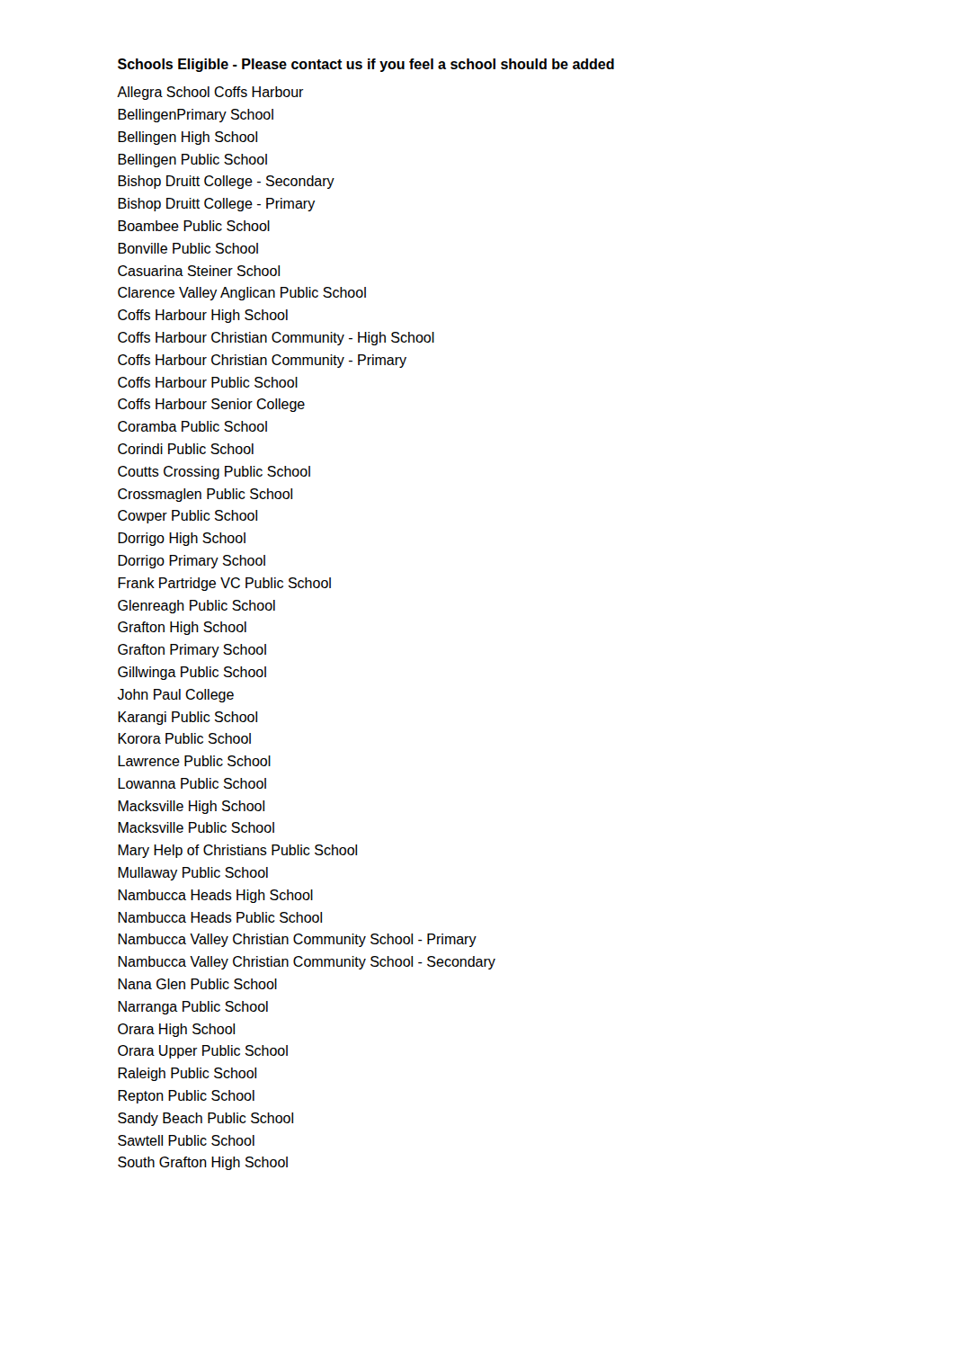Schools Eligible - Please contact us if you feel a school should be added
Allegra School Coffs Harbour
BellingenPrimary School
Bellingen High School
Bellingen Public School
Bishop Druitt College - Secondary
Bishop Druitt College - Primary
Boambee Public School
Bonville Public School
Casuarina Steiner School
Clarence Valley Anglican Public School
Coffs Harbour High School
Coffs Harbour Christian Community - High School
Coffs Harbour Christian Community - Primary
Coffs Harbour Public School
Coffs Harbour Senior College
Coramba Public School
Corindi Public School
Coutts Crossing Public School
Crossmaglen Public School
Cowper Public School
Dorrigo High School
Dorrigo Primary School
Frank Partridge VC Public School
Glenreagh Public School
Grafton High School
Grafton Primary School
Gillwinga Public School
John Paul College
Karangi Public School
Korora Public School
Lawrence Public School
Lowanna Public School
Macksville High School
Macksville Public School
Mary Help of Christians Public School
Mullaway Public School
Nambucca Heads High School
Nambucca Heads Public School
Nambucca Valley Christian Community School - Primary
Nambucca Valley Christian Community School - Secondary
Nana Glen Public School
Narranga Public School
Orara High School
Orara Upper Public School
Raleigh Public School
Repton Public School
Sandy Beach Public School
Sawtell Public School
South Grafton High School